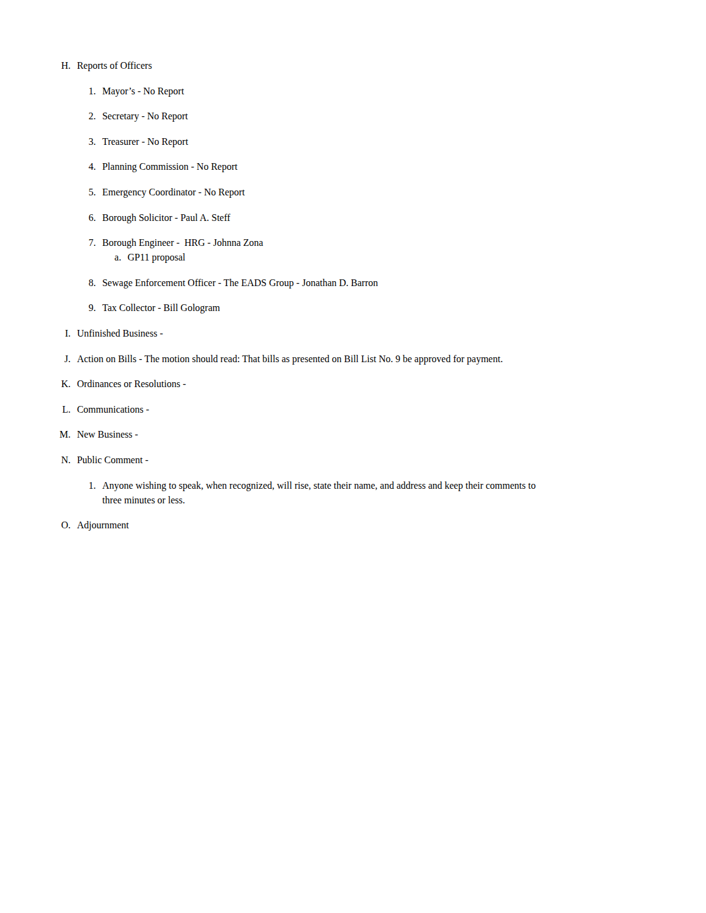Reports of Officers
Mayor’s - No Report
Secretary - No Report
Treasurer - No Report
Planning Commission - No Report
Emergency Coordinator - No Report
Borough Solicitor - Paul A. Steff
Borough Engineer - HRG - Johnna Zona
GP11 proposal
Sewage Enforcement Officer - The EADS Group - Jonathan D. Barron
Tax Collector - Bill Gologram
Unfinished Business -
Action on Bills - The motion should read: That bills as presented on Bill List No. 9 be approved for payment.
Ordinances or Resolutions -
Communications -
New Business -
Public Comment -
Anyone wishing to speak, when recognized, will rise, state their name, and address and keep their comments to three minutes or less.
Adjournment